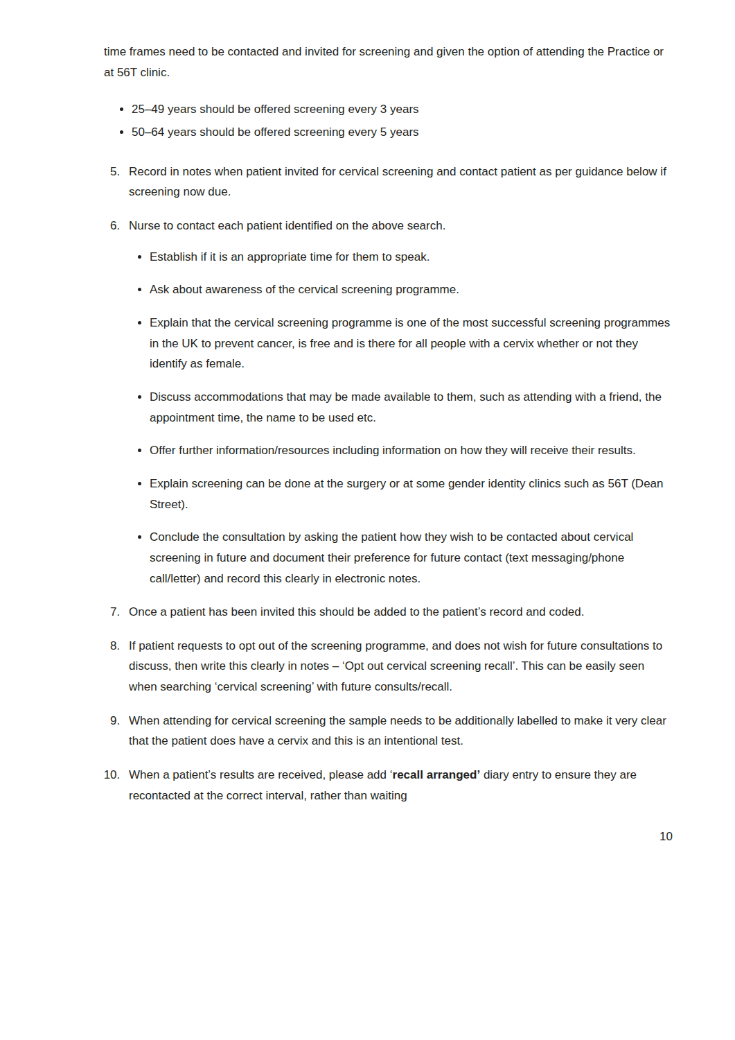time frames need to be contacted and invited for screening and given the option of attending the Practice or at 56T clinic.
25–49 years should be offered screening every 3 years
50–64 years should be offered screening every 5 years
Record in notes when patient invited for cervical screening and contact patient as per guidance below if screening now due.
Nurse to contact each patient identified on the above search.
Establish if it is an appropriate time for them to speak.
Ask about awareness of the cervical screening programme.
Explain that the cervical screening programme is one of the most successful screening programmes in the UK to prevent cancer, is free and is there for all people with a cervix whether or not they identify as female.
Discuss accommodations that may be made available to them, such as attending with a friend, the appointment time, the name to be used etc.
Offer further information/resources including information on how they will receive their results.
Explain screening can be done at the surgery or at some gender identity clinics such as 56T (Dean Street).
Conclude the consultation by asking the patient how they wish to be contacted about cervical screening in future and document their preference for future contact (text messaging/phone call/letter) and record this clearly in electronic notes.
Once a patient has been invited this should be added to the patient’s record and coded.
If patient requests to opt out of the screening programme, and does not wish for future consultations to discuss, then write this clearly in notes – ‘Opt out cervical screening recall’. This can be easily seen when searching ‘cervical screening’ with future consults/recall.
When attending for cervical screening the sample needs to be additionally labelled to make it very clear that the patient does have a cervix and this is an intentional test.
When a patient’s results are received, please add ‘recall arranged’ diary entry to ensure they are recontacted at the correct interval, rather than waiting
10